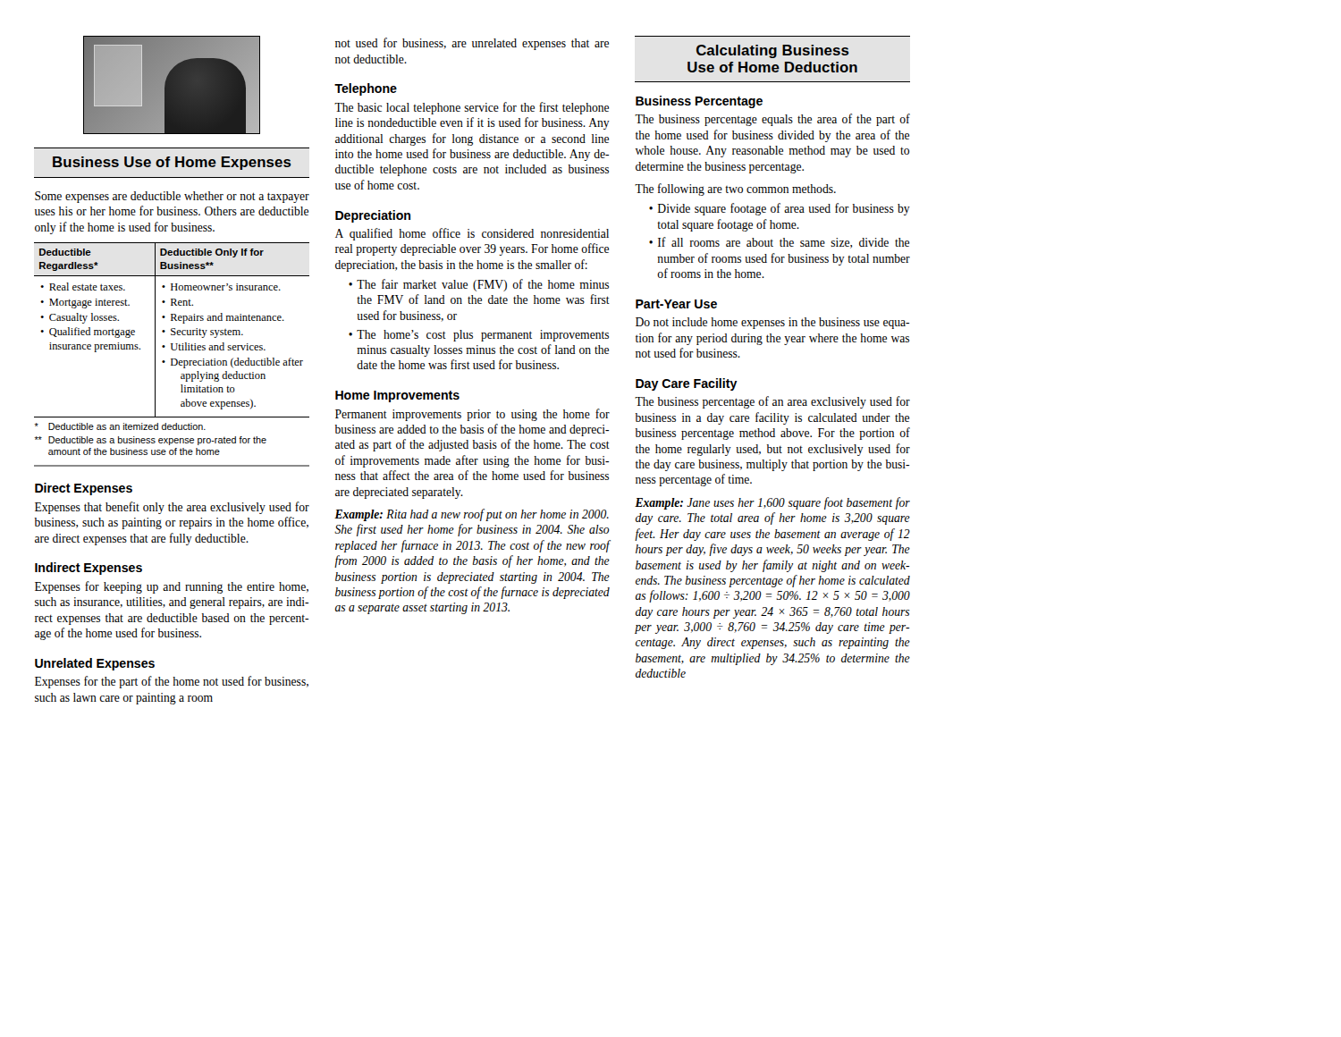Business Use of Home Expenses
Some expenses are deductible whether or not a taxpayer uses his or her home for business. Others are deductible only if the home is used for business.
| Deductible Regardless* | Deductible Only If for Business** |
| --- | --- |
| Real estate taxes. Mortgage interest. Casualty losses. Qualified mortgage insurance premiums. | Homeowner’s insurance. Rent. Repairs and maintenance. Security system. Utilities and services. Depreciation (deductible after applying deduction limitation to above expenses). |
*Deductible as an itemized deduction.
**Deductible as a business expense pro-rated for the amount of the business use of the home
Direct Expenses
Expenses that benefit only the area exclusively used for business, such as painting or repairs in the home office, are direct expenses that are fully deductible.
Indirect Expenses
Expenses for keeping up and running the entire home, such as insurance, utilities, and general repairs, are indirect expenses that are deductible based on the percentage of the home used for business.
Unrelated Expenses
Expenses for the part of the home not used for business, such as lawn care or painting a room
not used for business, are unrelated expenses that are not deductible.
Telephone
The basic local telephone service for the first telephone line is nondeductible even if it is used for business. Any additional charges for long distance or a second line into the home used for business are deductible. Any deductible telephone costs are not included as business use of home cost.
Depreciation
A qualified home office is considered nonresidential real property depreciable over 39 years. For home office depreciation, the basis in the home is the smaller of:
The fair market value (FMV) of the home minus the FMV of land on the date the home was first used for business, or
The home’s cost plus permanent improvements minus casualty losses minus the cost of land on the date the home was first used for business.
Home Improvements
Permanent improvements prior to using the home for business are added to the basis of the home and depreciated as part of the adjusted basis of the home. The cost of improvements made after using the home for business that affect the area of the home used for business are depreciated separately.
Example: Rita had a new roof put on her home in 2000. She first used her home for business in 2004. She also replaced her furnace in 2013. The cost of the new roof from 2000 is added to the basis of her home, and the business portion is depreciated starting in 2004. The business portion of the cost of the furnace is depreciated as a separate asset starting in 2013.
Calculating Business
Use of Home Deduction
Business Percentage
The business percentage equals the area of the part of the home used for business divided by the area of the whole house. Any reasonable method may be used to determine the business percentage.
The following are two common methods.
Divide square footage of area used for business by total square footage of home.
If all rooms are about the same size, divide the number of rooms used for business by total number of rooms in the home.
Part-Year Use
Do not include home expenses in the business use equation for any period during the year where the home was not used for business.
Day Care Facility
The business percentage of an area exclusively used for business in a day care facility is calculated under the business percentage method above. For the portion of the home regularly used, but not exclusively used for the day care business, multiply that portion by the business percentage of time.
Example: Jane uses her 1,600 square foot basement for day care. The total area of her home is 3,200 square feet. Her day care uses the basement an average of 12 hours per day, five days a week, 50 weeks per year. The basement is used by her family at night and on weekends. The business percentage of her home is calculated as follows: 1,600 ÷ 3,200 = 50%. 12 × 5 × 50 = 3,000 day care hours per year. 24 × 365 = 8,760 total hours per year. 3,000 ÷ 8,760 = 34.25% day care time percentage. Any direct expenses, such as repainting the basement, are multiplied by 34.25% to determine the deductible